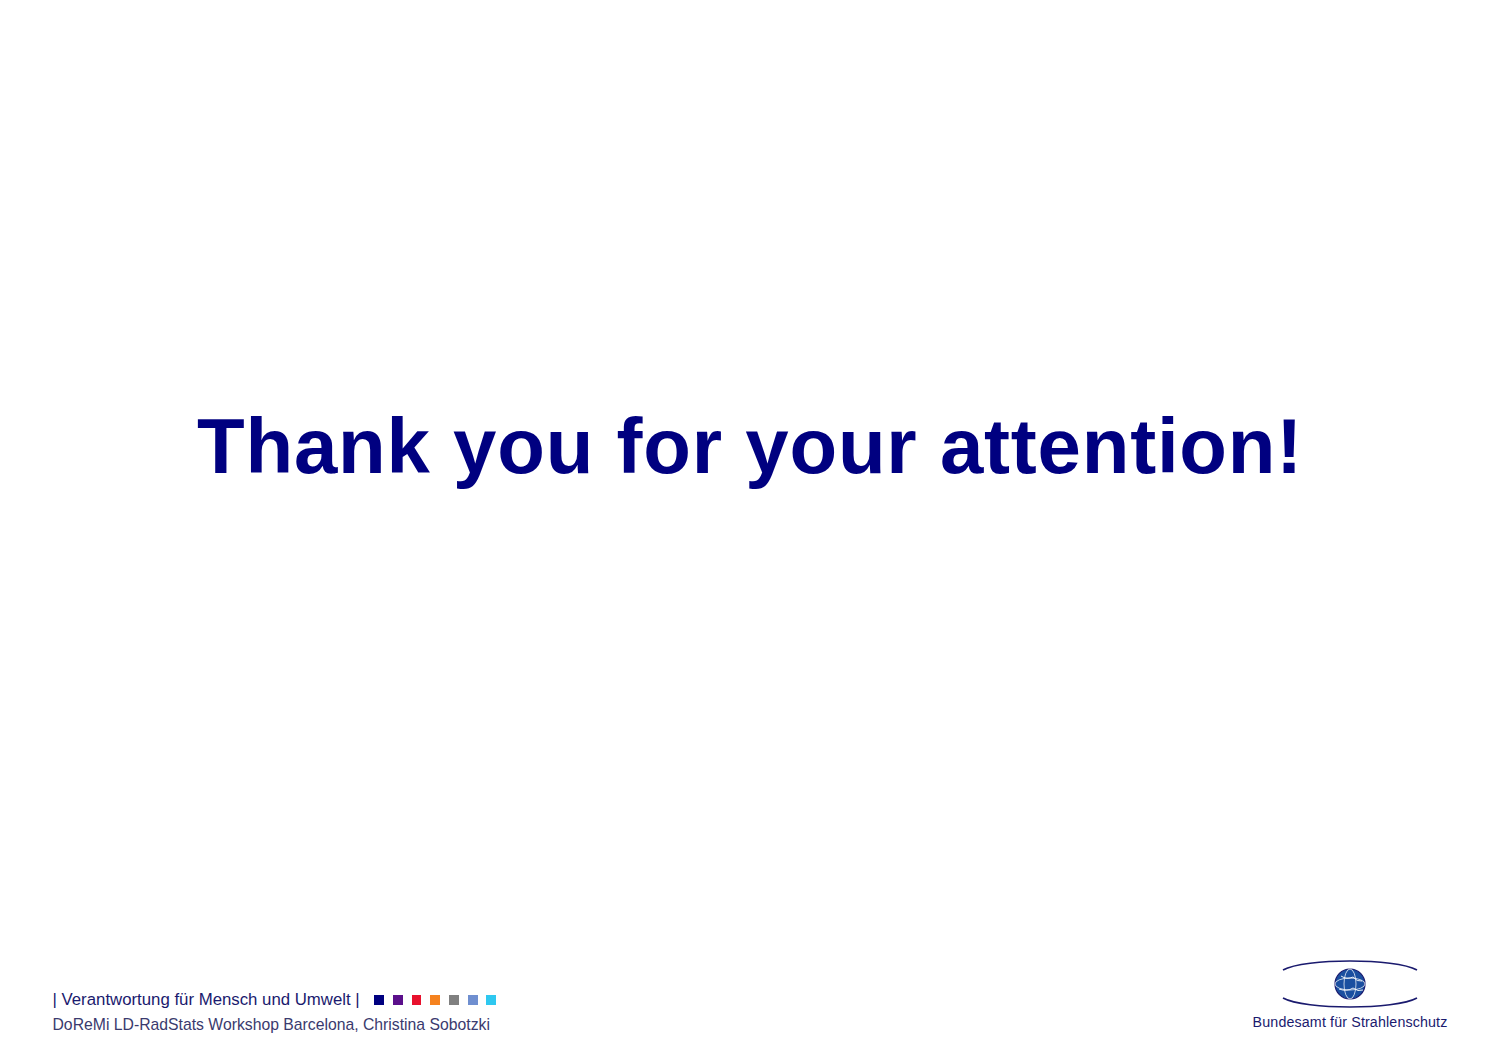Thank you for your attention!
| Verantwortung für Mensch und Umwelt |
DoReMi LD-RadStats Workshop Barcelona, Christina Sobotzki
Bundesamt für Strahlenschutz